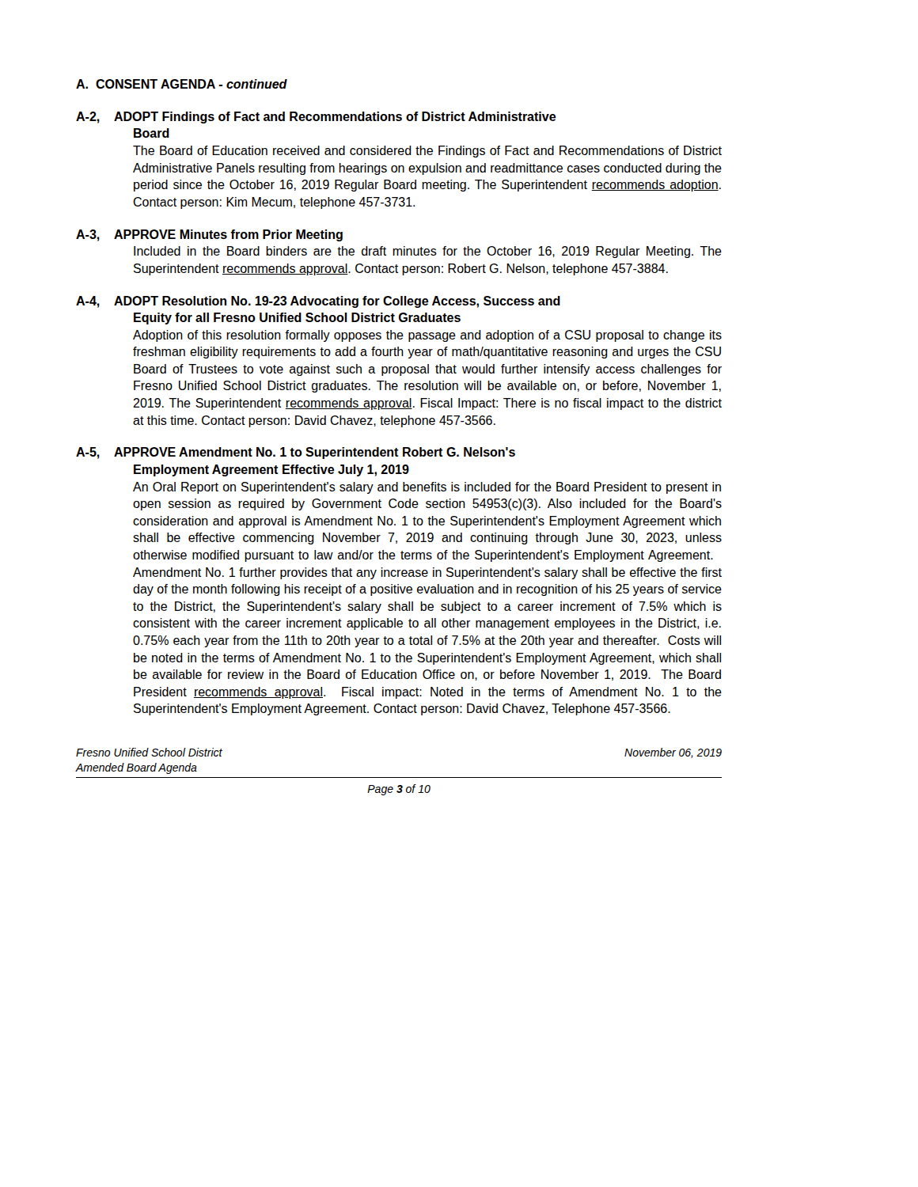A. CONSENT AGENDA - continued
A-2, ADOPT Findings of Fact and Recommendations of District Administrative
Board
The Board of Education received and considered the Findings of Fact and Recommendations of District Administrative Panels resulting from hearings on expulsion and readmittance cases conducted during the period since the October 16, 2019 Regular Board meeting. The Superintendent recommends adoption. Contact person: Kim Mecum, telephone 457-3731.
A-3, APPROVE Minutes from Prior Meeting
Included in the Board binders are the draft minutes for the October 16, 2019 Regular Meeting. The Superintendent recommends approval. Contact person: Robert G. Nelson, telephone 457-3884.
A-4, ADOPT Resolution No. 19-23 Advocating for College Access, Success and
Equity for all Fresno Unified School District Graduates
Adoption of this resolution formally opposes the passage and adoption of a CSU proposal to change its freshman eligibility requirements to add a fourth year of math/quantitative reasoning and urges the CSU Board of Trustees to vote against such a proposal that would further intensify access challenges for Fresno Unified School District graduates. The resolution will be available on, or before, November 1, 2019. The Superintendent recommends approval. Fiscal Impact: There is no fiscal impact to the district at this time. Contact person: David Chavez, telephone 457-3566.
A-5, APPROVE Amendment No. 1 to Superintendent Robert G. Nelson's
Employment Agreement Effective July 1, 2019
An Oral Report on Superintendent's salary and benefits is included for the Board President to present in open session as required by Government Code section 54953(c)(3). Also included for the Board's consideration and approval is Amendment No. 1 to the Superintendent's Employment Agreement which shall be effective commencing November 7, 2019 and continuing through June 30, 2023, unless otherwise modified pursuant to law and/or the terms of the Superintendent's Employment Agreement. Amendment No. 1 further provides that any increase in Superintendent's salary shall be effective the first day of the month following his receipt of a positive evaluation and in recognition of his 25 years of service to the District, the Superintendent's salary shall be subject to a career increment of 7.5% which is consistent with the career increment applicable to all other management employees in the District, i.e. 0.75% each year from the 11th to 20th year to a total of 7.5% at the 20th year and thereafter. Costs will be noted in the terms of Amendment No. 1 to the Superintendent's Employment Agreement, which shall be available for review in the Board of Education Office on, or before November 1, 2019. The Board President recommends approval. Fiscal impact: Noted in the terms of Amendment No. 1 to the Superintendent's Employment Agreement. Contact person: David Chavez, Telephone 457-3566.
Fresno Unified School District November 06, 2019
Amended Board Agenda
Page 3 of 10